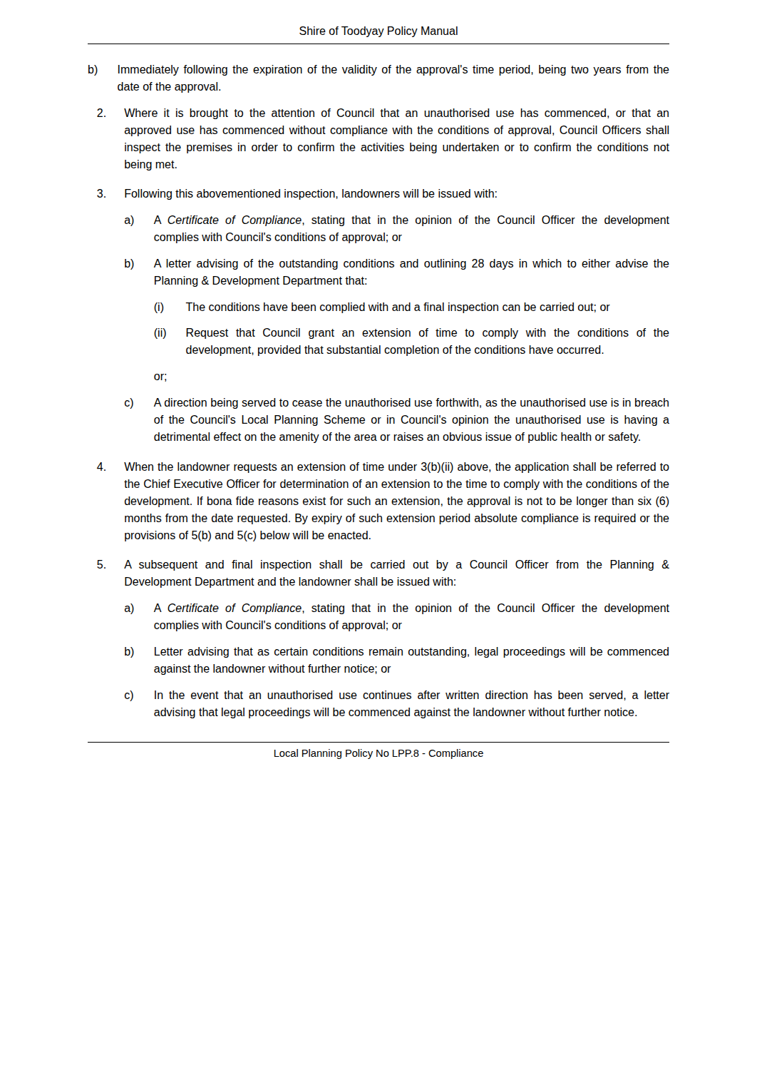Shire of Toodyay Policy Manual
Immediately following the expiration of the validity of the approval's time period, being two years from the date of the approval.
Where it is brought to the attention of Council that an unauthorised use has commenced, or that an approved use has commenced without compliance with the conditions of approval, Council Officers shall inspect the premises in order to confirm the activities being undertaken or to confirm the conditions not being met.
Following this abovementioned inspection, landowners will be issued with:
A Certificate of Compliance, stating that in the opinion of the Council Officer the development complies with Council's conditions of approval; or
A letter advising of the outstanding conditions and outlining 28 days in which to either advise the Planning & Development Department that:
The conditions have been complied with and a final inspection can be carried out; or
Request that Council grant an extension of time to comply with the conditions of the development, provided that substantial completion of the conditions have occurred.
or;
A direction being served to cease the unauthorised use forthwith, as the unauthorised use is in breach of the Council's Local Planning Scheme or in Council's opinion the unauthorised use is having a detrimental effect on the amenity of the area or raises an obvious issue of public health or safety.
When the landowner requests an extension of time under 3(b)(ii) above, the application shall be referred to the Chief Executive Officer for determination of an extension to the time to comply with the conditions of the development. If bona fide reasons exist for such an extension, the approval is not to be longer than six (6) months from the date requested. By expiry of such extension period absolute compliance is required or the provisions of 5(b) and 5(c) below will be enacted.
A subsequent and final inspection shall be carried out by a Council Officer from the Planning & Development Department and the landowner shall be issued with:
A Certificate of Compliance, stating that in the opinion of the Council Officer the development complies with Council's conditions of approval; or
Letter advising that as certain conditions remain outstanding, legal proceedings will be commenced against the landowner without further notice; or
In the event that an unauthorised use continues after written direction has been served, a letter advising that legal proceedings will be commenced against the landowner without further notice.
Local Planning Policy No LPP.8 - Compliance